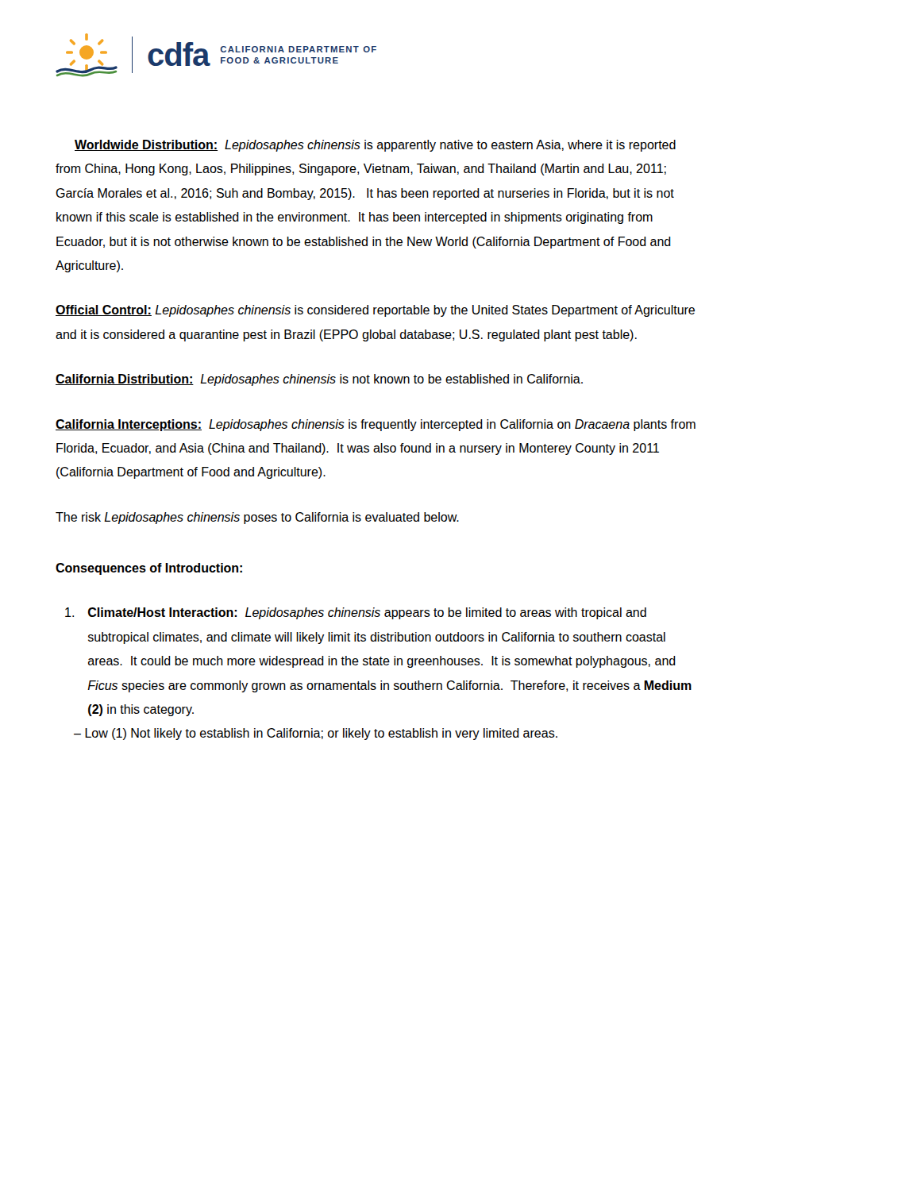cdfa
California Department of
Food & Agriculture
Worldwide Distribution: Lepidosaphes chinensis is apparently native to eastern Asia, where it is reported from China, Hong Kong, Laos, Philippines, Singapore, Vietnam, Taiwan, and Thailand (Martin and Lau, 2011; García Morales et al., 2016; Suh and Bombay, 2015). It has been reported at nurseries in Florida, but it is not known if this scale is established in the environment. It has been intercepted in shipments originating from Ecuador, but it is not otherwise known to be established in the New World (California Department of Food and Agriculture).
Official Control: Lepidosaphes chinensis is considered reportable by the United States Department of Agriculture and it is considered a quarantine pest in Brazil (EPPO global database; U.S. regulated plant pest table).
California Distribution: Lepidosaphes chinensis is not known to be established in California.
California Interceptions: Lepidosaphes chinensis is frequently intercepted in California on Dracaena plants from Florida, Ecuador, and Asia (China and Thailand). It was also found in a nursery in Monterey County in 2011 (California Department of Food and Agriculture).
The risk Lepidosaphes chinensis poses to California is evaluated below.
Consequences of Introduction:
Climate/Host Interaction: Lepidosaphes chinensis appears to be limited to areas with tropical and subtropical climates, and climate will likely limit its distribution outdoors in California to southern coastal areas. It could be much more widespread in the state in greenhouses. It is somewhat polyphagous, and Ficus species are commonly grown as ornamentals in southern California. Therefore, it receives a Medium (2) in this category.
– Low (1) Not likely to establish in California; or likely to establish in very limited areas.